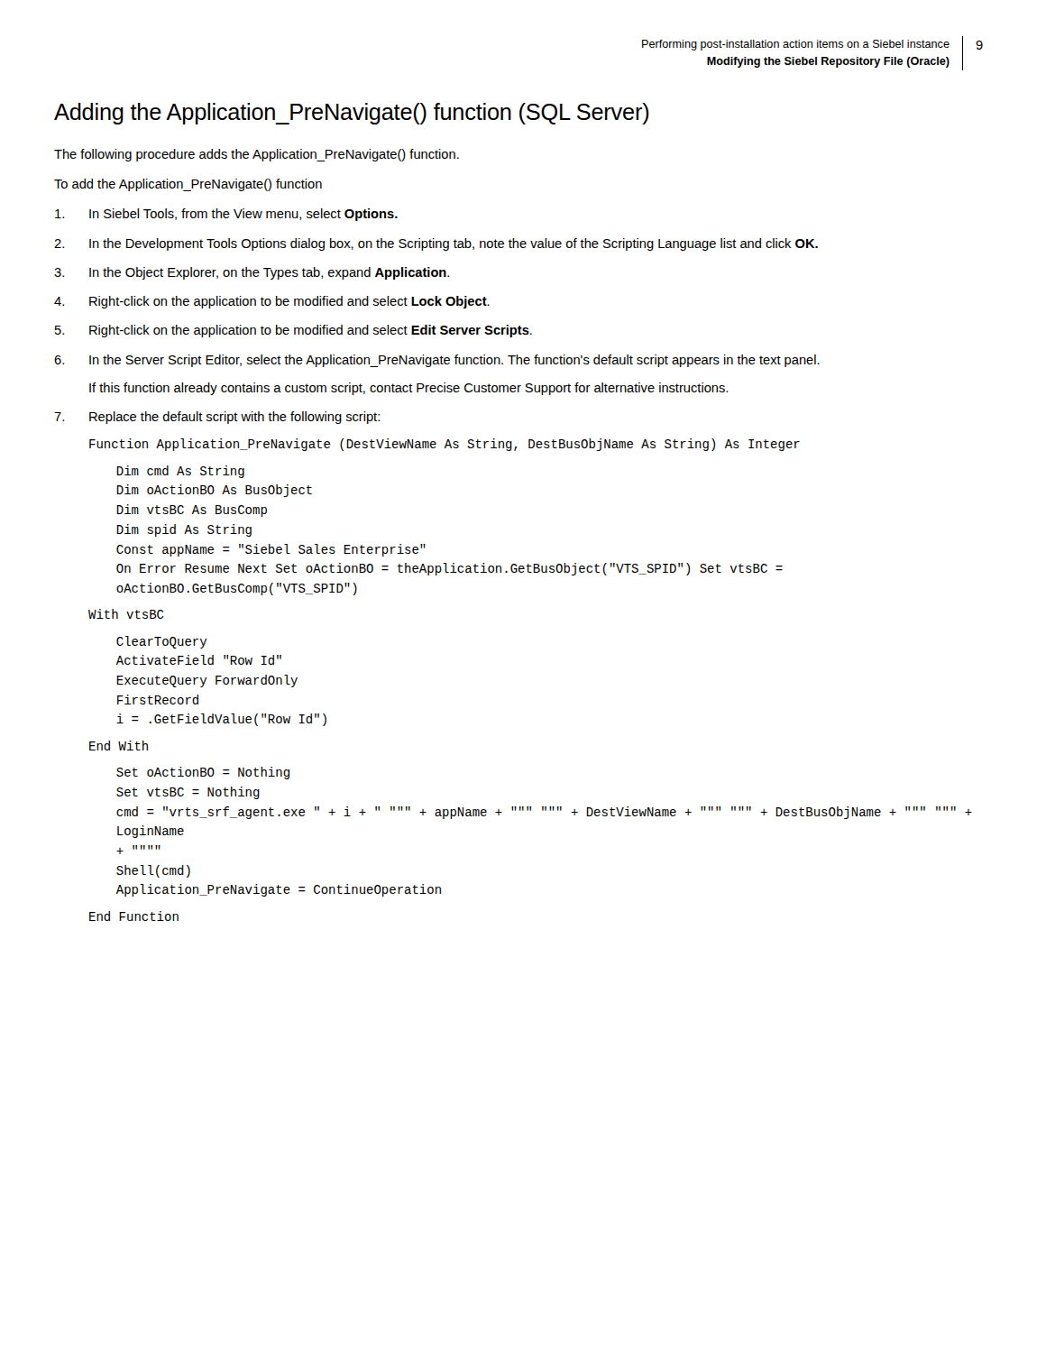Performing post-installation action items on a Siebel instance
Modifying the Siebel Repository File (Oracle)
9
Adding the Application_PreNavigate() function (SQL Server)
The following procedure adds the Application_PreNavigate() function.
To add the Application_PreNavigate() function
In Siebel Tools, from the View menu, select Options.
In the Development Tools Options dialog box, on the Scripting tab, note the value of the Scripting Language list and click OK.
In the Object Explorer, on the Types tab, expand Application.
Right-click on the application to be modified and select Lock Object.
Right-click on the application to be modified and select Edit Server Scripts.
In the Server Script Editor, select the Application_PreNavigate function. The function's default script appears in the text panel.
If this function already contains a custom script, contact Precise Customer Support for alternative instructions.
Replace the default script with the following script:
Function Application_PreNavigate (DestViewName As String, DestBusObjName As String) As Integer Dim cmd As String Dim oActionBO As BusObject Dim vtsBC As BusComp Dim spid As String Const appName = "Siebel Sales Enterprise"On Error Resume Next Set oActionBO = theApplication.GetBusObject("VTS_SPID") Set vtsBC = oActionBO.GetBusComp("VTS_SPID") With vtsBC ClearToQuery ActivateField "Row Id"ExecuteQuery ForwardOnly FirstRecord i = .GetFieldValue("Row Id") End With Set oActionBO = Nothing Set vtsBC = Nothing cmd = "vrts_srf_agent.exe " + i + " """ + appName + """ """ + DestViewName + """ """ + DestBusObjName + """ """ + LoginName+ """"Shell(cmd) Application_PreNavigate = ContinueOperation End Function